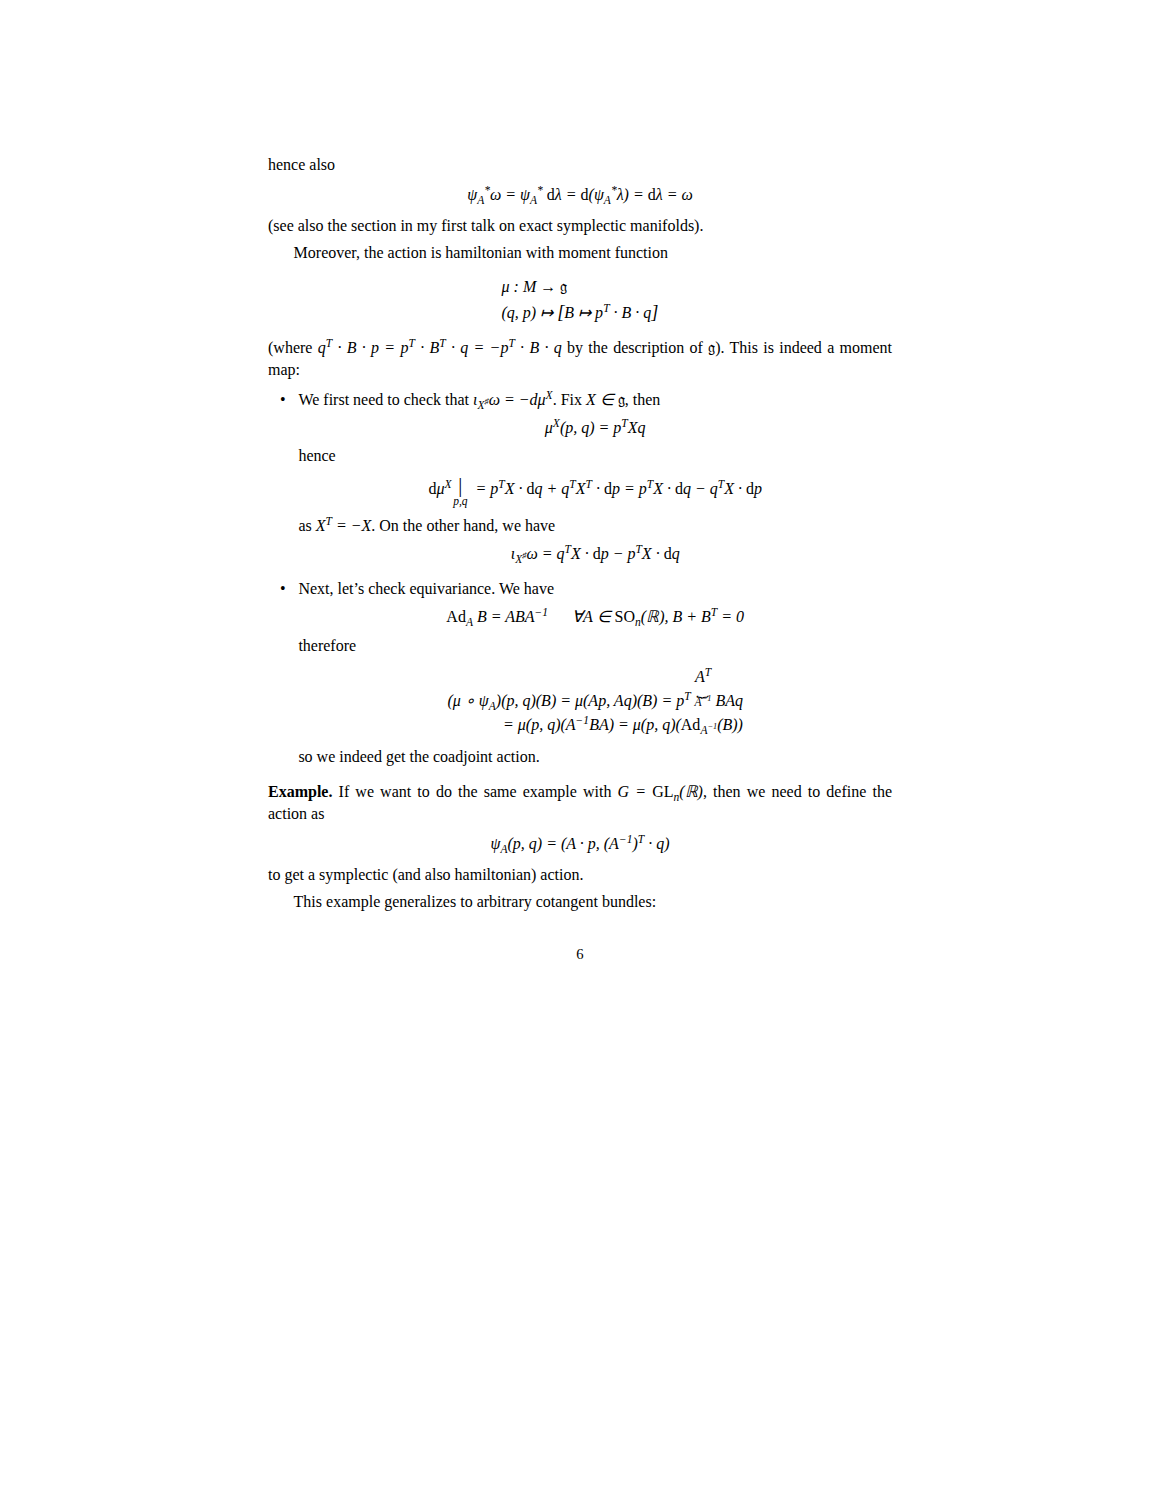hence also
ψA*ω = ψA* dλ = d(ψA*λ) = dλ = ω
(see also the section in my first talk on exact symplectic manifolds).
Moreover, the action is hamiltonian with moment function
μ : M → 𝔤 (q, p) ↦ [B ↦ pT · B · q]
(where qT · B · p = pT · BT · q = −pT · B · q by the description of 𝔤). This is indeed a moment map:
We first need to check that ιX♯ω = −dμX. Fix X ∈ 𝔤, then
μX(p, q) = pTXq
hence
dμX|p,q = pTX · dq + qTXT · dp = pTX · dq − qTX · dp
as XT = −X. On the other hand, we have
ιX♯ω = qTX · dp − pTX · dq
Next, let’s check equivariance. We have
AdA B = ABA−1 ∀A ∈ SOn(ℝ), B + BT = 0
therefore
(μ ∘ ψA)(p, q)(B) = μ(Ap, Aq)(B) = pT AT⏟A−1 BAq = μ(p, q)(A−1BA) = μ(p, q)(AdA−1(B))
so we indeed get the coadjoint action.
Example. If we want to do the same example with G = GLn(ℝ), then we need to define the action as
ψA(p, q) = (A · p, (A−1)T · q)
to get a symplectic (and also hamiltonian) action.
This example generalizes to arbitrary cotangent bundles:
6